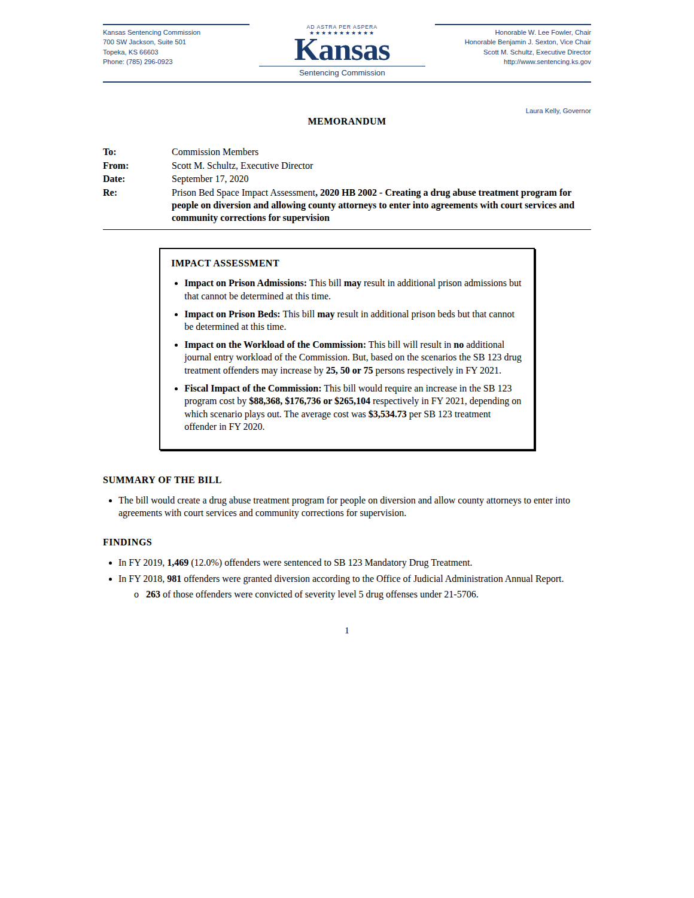Kansas Sentencing Commission
700 SW Jackson, Suite 501
Topeka, KS 66603
Phone: (785) 296-0923
AD ASTRA PER ASPERA
★★★★★★★★★★★
Kansas
Sentencing Commission
Honorable W. Lee Fowler, Chair
Honorable Benjamin J. Sexton, Vice Chair
Scott M. Schultz, Executive Director
http://www.sentencing.ks.gov
Laura Kelly, Governor
MEMORANDUM
| To: | Commission Members |
| From: | Scott M. Schultz, Executive Director |
| Date: | September 17, 2020 |
| Re: | Prison Bed Space Impact Assessment , 2020 HB 2002 - Creating a drug abuse treatment program for people on diversion and allowing county attorneys to enter into agreements with court services and community corrections for supervision |
IMPACT ASSESSMENT
Impact on Prison Admissions: This bill may result in additional prison admissions but that cannot be determined at this time.
Impact on Prison Beds: This bill may result in additional prison beds but that cannot be determined at this time.
Impact on the Workload of the Commission: This bill will result in no additional journal entry workload of the Commission. But, based on the scenarios the SB 123 drug treatment offenders may increase by 25, 50 or 75 persons respectively in FY 2021.
Fiscal Impact of the Commission: This bill would require an increase in the SB 123 program cost by $88,368, $176,736 or $265,104 respectively in FY 2021, depending on which scenario plays out. The average cost was $3,534.73 per SB 123 treatment offender in FY 2020.
SUMMARY OF THE BILL
The bill would create a drug abuse treatment program for people on diversion and allow county attorneys to enter into agreements with court services and community corrections for supervision.
FINDINGS
In FY 2019, 1,469 (12.0%) offenders were sentenced to SB 123 Mandatory Drug Treatment.
In FY 2018, 981 offenders were granted diversion according to the Office of Judicial Administration Annual Report.
263 of those offenders were convicted of severity level 5 drug offenses under 21-5706.
1